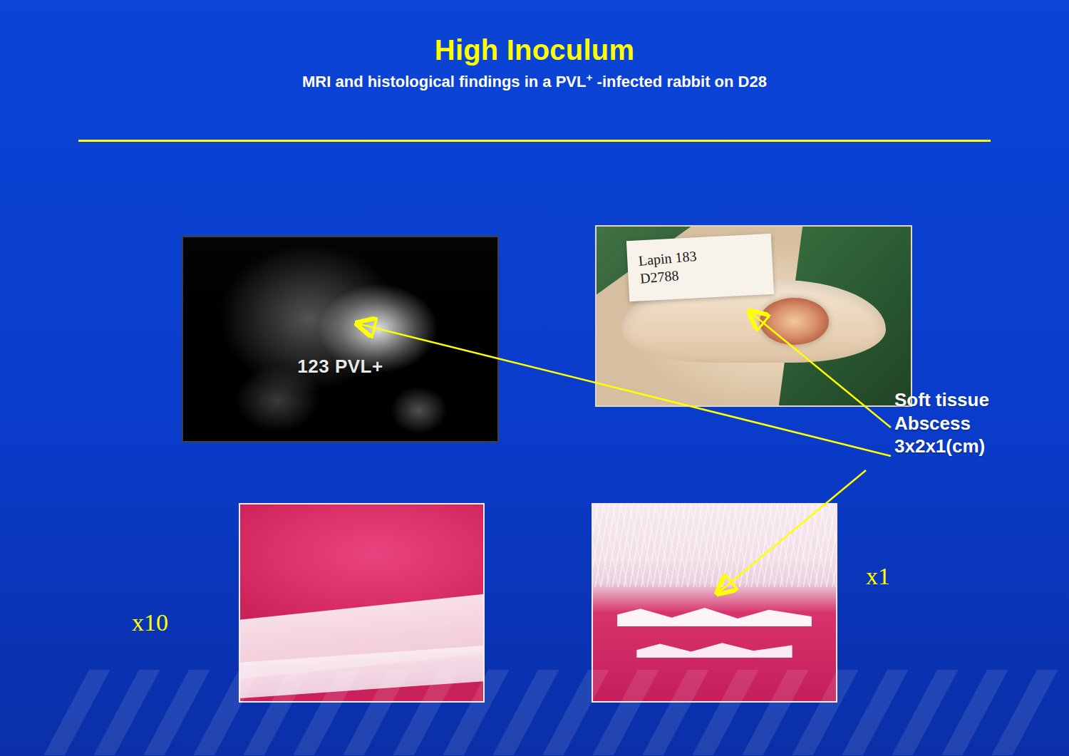High Inoculum
MRI and histological findings in a PVL+ -infected rabbit on D28
123 PVL+
Lapin 183
D2788
Soft tissue
Abscess
3x2x1(cm)
x10
x1